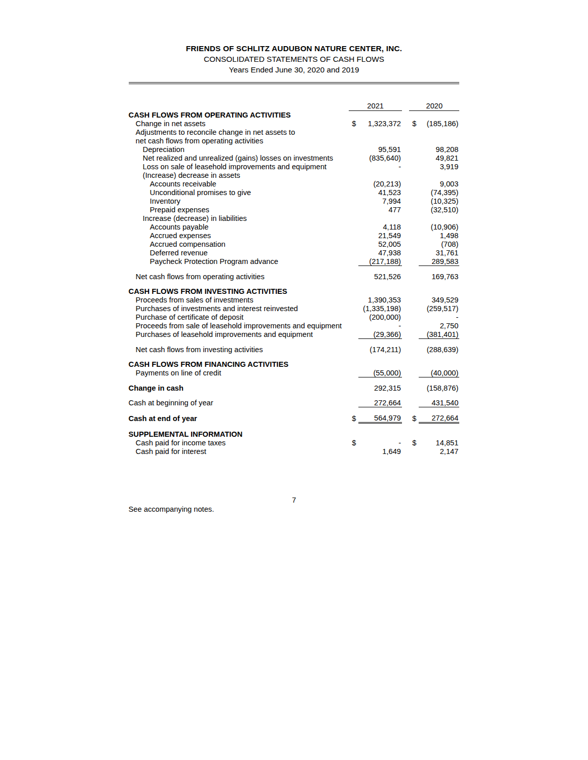FRIENDS OF SCHLITZ AUDUBON NATURE CENTER, INC.
CONSOLIDATED STATEMENTS OF CASH FLOWS
Years Ended June 30, 2020 and 2019
| | | 2021 | | 2020 |
| CASH FLOWS FROM OPERATING ACTIVITIES | | | | | | |
| Change in net assets | | $ | 1,323,372 | | $ | (185,186) |
| Adjustments to reconcile change in net assets to | | | | | | |
| net cash flows from operating activities | | | | | | |
| Depreciation | | | 95,591 | | | 98,208 |
| Net realized and unrealized (gains) losses on investments | | | (835,640) | | | 49,821 |
| Loss on sale of leasehold improvements and equipment | | | - | | | 3,919 |
| (Increase) decrease in assets | | | | | | |
| Accounts receivable | | | (20,213) | | | 9,003 |
| Unconditional promises to give | | | 41,523 | | | (74,395) |
| Inventory | | | 7,994 | | | (10,325) |
| Prepaid expenses | | | 477 | | | (32,510) |
| Increase (decrease) in liabilities | | | | | | |
| Accounts payable | | | 4,118 | | | (10,906) |
| Accrued expenses | | | 21,549 | | | 1,498 |
| Accrued compensation | | | 52,005 | | | (708) |
| Deferred revenue | | | 47,938 | | | 31,761 |
| Paycheck Protection Program advance | | | (217,188) | | | 289,583 |
| Net cash flows from operating activities | | | 521,526 | | | 169,763 |
| CASH FLOWS FROM INVESTING ACTIVITIES | | | | | | |
| Proceeds from sales of investments | | | 1,390,353 | | | 349,529 |
| Purchases of investments and interest reinvested | | | (1,335,198) | | | (259,517) |
| Purchase of certificate of deposit | | | (200,000) | | | - |
| Proceeds from sale of leasehold improvements and equipment | | | - | | | 2,750 |
| Purchases of leasehold improvements and equipment | | | (29,366) | | | (381,401) |
| Net cash flows from investing activities | | | (174,211) | | | (288,639) |
| CASH FLOWS FROM FINANCING ACTIVITIES | | | | | | |
| Payments on line of credit | | | (55,000) | | | (40,000) |
| Change in cash | | | 292,315 | | | (158,876) |
| Cash at beginning of year | | | 272,664 | | | 431,540 |
| Cash at end of year | | $ | 564,979 | | $ | 272,664 |
| SUPPLEMENTAL INFORMATION | | | | | | |
| Cash paid for income taxes | | $ | - | | $ | 14,851 |
| Cash paid for interest | | | 1,649 | | | 2,147 |
7
See accompanying notes.